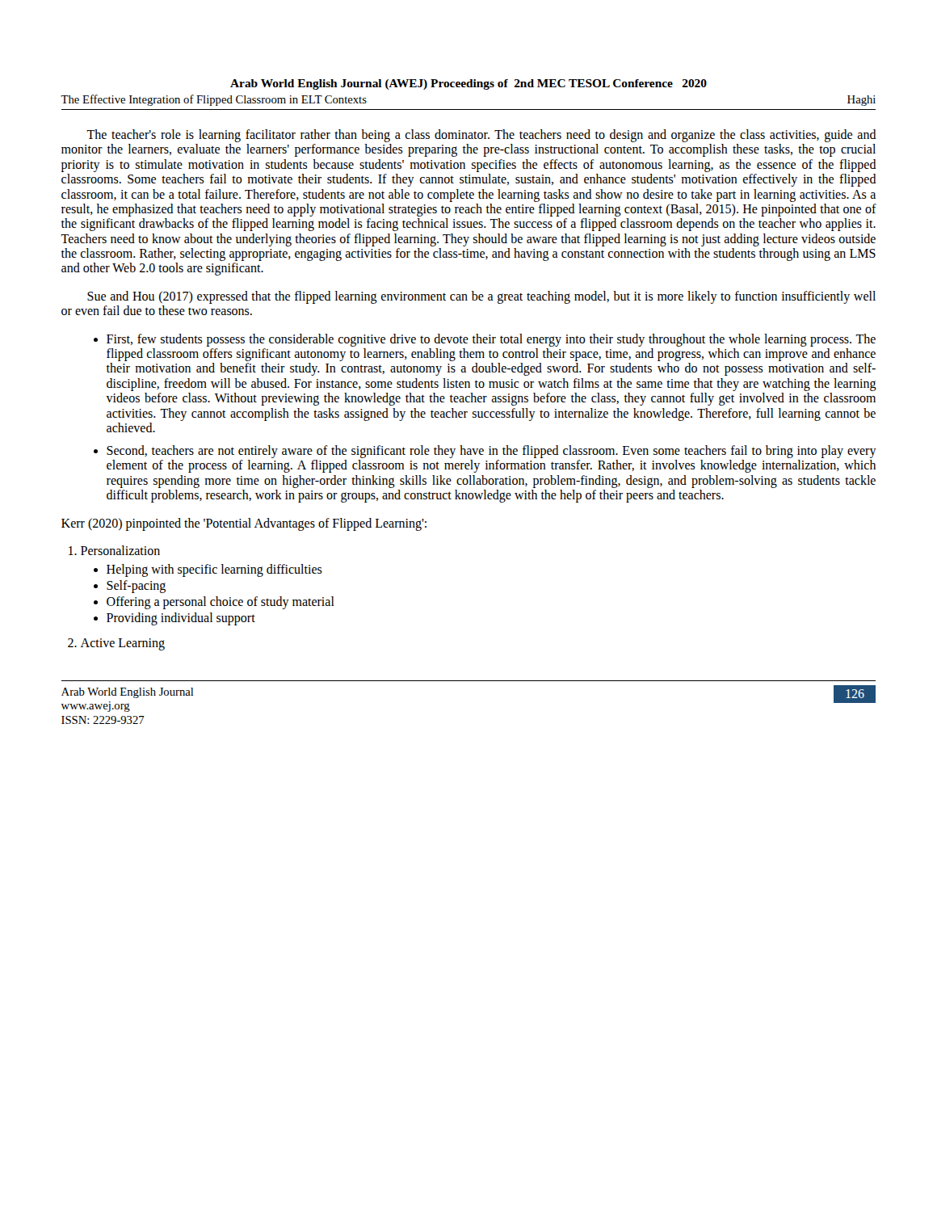Arab World English Journal (AWEJ) Proceedings of 2nd MEC TESOL Conference 2020
The Effective Integration of Flipped Classroom in ELT Contexts Haghi
The teacher's role is learning facilitator rather than being a class dominator. The teachers need to design and organize the class activities, guide and monitor the learners, evaluate the learners' performance besides preparing the pre-class instructional content. To accomplish these tasks, the top crucial priority is to stimulate motivation in students because students' motivation specifies the effects of autonomous learning, as the essence of the flipped classrooms. Some teachers fail to motivate their students. If they cannot stimulate, sustain, and enhance students' motivation effectively in the flipped classroom, it can be a total failure. Therefore, students are not able to complete the learning tasks and show no desire to take part in learning activities. As a result, he emphasized that teachers need to apply motivational strategies to reach the entire flipped learning context (Basal, 2015). He pinpointed that one of the significant drawbacks of the flipped learning model is facing technical issues. The success of a flipped classroom depends on the teacher who applies it. Teachers need to know about the underlying theories of flipped learning. They should be aware that flipped learning is not just adding lecture videos outside the classroom. Rather, selecting appropriate, engaging activities for the class-time, and having a constant connection with the students through using an LMS and other Web 2.0 tools are significant.
Sue and Hou (2017) expressed that the flipped learning environment can be a great teaching model, but it is more likely to function insufficiently well or even fail due to these two reasons.
First, few students possess the considerable cognitive drive to devote their total energy into their study throughout the whole learning process. The flipped classroom offers significant autonomy to learners, enabling them to control their space, time, and progress, which can improve and enhance their motivation and benefit their study. In contrast, autonomy is a double-edged sword. For students who do not possess motivation and self-discipline, freedom will be abused. For instance, some students listen to music or watch films at the same time that they are watching the learning videos before class. Without previewing the knowledge that the teacher assigns before the class, they cannot fully get involved in the classroom activities. They cannot accomplish the tasks assigned by the teacher successfully to internalize the knowledge. Therefore, full learning cannot be achieved.
Second, teachers are not entirely aware of the significant role they have in the flipped classroom. Even some teachers fail to bring into play every element of the process of learning. A flipped classroom is not merely information transfer. Rather, it involves knowledge internalization, which requires spending more time on higher-order thinking skills like collaboration, problem-finding, design, and problem-solving as students tackle difficult problems, research, work in pairs or groups, and construct knowledge with the help of their peers and teachers.
Kerr (2020) pinpointed the 'Potential Advantages of Flipped Learning':
Personalization
Helping with specific learning difficulties
Self-pacing
Offering a personal choice of study material
Providing individual support
Active Learning
Arab World English Journal
www.awej.org
ISSN: 2229-9327
126